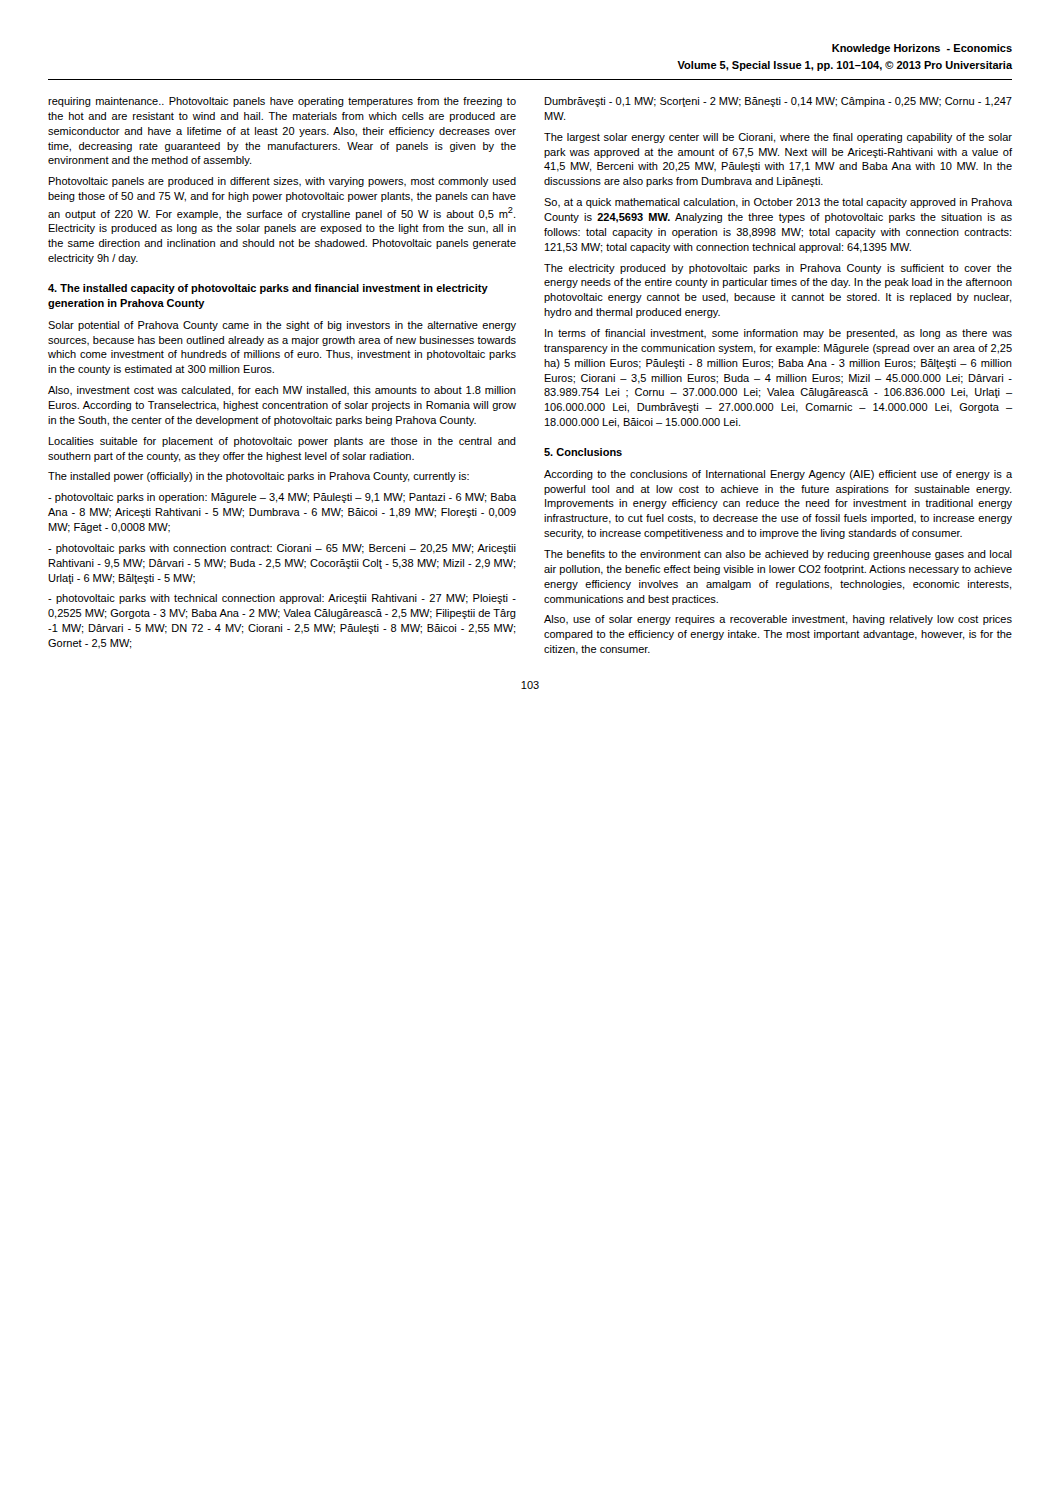Knowledge Horizons - Economics
Volume 5, Special Issue 1, pp. 101–104, © 2013 Pro Universitaria
requiring maintenance.. Photovoltaic panels have operating temperatures from the freezing to the hot and are resistant to wind and hail. The materials from which cells are produced are semiconductor and have a lifetime of at least 20 years. Also, their efficiency decreases over time, decreasing rate guaranteed by the manufacturers. Wear of panels is given by the environment and the method of assembly.
Photovoltaic panels are produced in different sizes, with varying powers, most commonly used being those of 50 and 75 W, and for high power photovoltaic power plants, the panels can have an output of 220 W. For example, the surface of crystalline panel of 50 W is about 0,5 m2. Electricity is produced as long as the solar panels are exposed to the light from the sun, all in the same direction and inclination and should not be shadowed. Photovoltaic panels generate electricity 9h / day.
4. The installed capacity of photovoltaic parks and financial investment in electricity generation in Prahova County
Solar potential of Prahova County came in the sight of big investors in the alternative energy sources, because has been outlined already as a major growth area of new businesses towards which come investment of hundreds of millions of euro. Thus, investment in photovoltaic parks in the county is estimated at 300 million Euros.
Also, investment cost was calculated, for each MW installed, this amounts to about 1.8 million Euros. According to Transelectrica, highest concentration of solar projects in Romania will grow in the South, the center of the development of photovoltaic parks being Prahova County.
Localities suitable for placement of photovoltaic power plants are those in the central and southern part of the county, as they offer the highest level of solar radiation.
The installed power (officially) in the photovoltaic parks in Prahova County, currently is:
- photovoltaic parks in operation: Măgurele – 3,4 MW; Păuleşti – 9,1 MW; Pantazi - 6 MW; Baba Ana - 8 MW; Ariceşti Rahtivani - 5 MW; Dumbrava - 6 MW; Băicoi - 1,89 MW; Floreşti - 0,009 MW; Făget - 0,0008 MW;
- photovoltaic parks with connection contract: Ciorani – 65 MW; Berceni – 20,25 MW; Ariceştii Rahtivani - 9,5 MW; Dârvari - 5 MW; Buda - 2,5 MW; Cocorăştii Colţ - 5,38 MW; Mizil - 2,9 MW; Urlaţi - 6 MW; Bălţeşti - 5 MW;
- photovoltaic parks with technical connection approval: Ariceştii Rahtivani - 27 MW; Ploieşti - 0,2525 MW; Gorgota - 3 MV; Baba Ana - 2 MW; Valea Călugărească - 2,5 MW; Filipeştii de Târg -1 MW; Dârvari - 5 MW; DN 72 - 4 MV; Ciorani - 2,5 MW; Păuleşti - 8 MW; Băicoi - 2,55 MW; Gornet - 2,5 MW;
Dumbrăveşti - 0,1 MW; Scorţeni - 2 MW; Băneşti - 0,14 MW; Câmpina - 0,25 MW; Cornu - 1,247 MW.
The largest solar energy center will be Ciorani, where the final operating capability of the solar park was approved at the amount of 67,5 MW. Next will be Ariceşti-Rahtivani with a value of 41,5 MW, Berceni with 20,25 MW, Păuleşti with 17,1 MW and Baba Ana with 10 MW. In the discussions are also parks from Dumbrava and Lipăneşti.
So, at a quick mathematical calculation, in October 2013 the total capacity approved in Prahova County is 224,5693 MW. Analyzing the three types of photovoltaic parks the situation is as follows: total capacity in operation is 38,8998 MW; total capacity with connection contracts: 121,53 MW; total capacity with connection technical approval: 64,1395 MW.
The electricity produced by photovoltaic parks in Prahova County is sufficient to cover the energy needs of the entire county in particular times of the day. In the peak load in the afternoon photovoltaic energy cannot be used, because it cannot be stored. It is replaced by nuclear, hydro and thermal produced energy.
In terms of financial investment, some information may be presented, as long as there was transparency in the communication system, for example: Măgurele (spread over an area of 2,25 ha) 5 million Euros; Păuleşti - 8 million Euros; Baba Ana - 3 million Euros; Bălţeşti – 6 million Euros; Ciorani – 3,5 million Euros; Buda – 4 million Euros; Mizil – 45.000.000 Lei; Dârvari - 83.989.754 Lei ; Cornu – 37.000.000 Lei; Valea Călugărească - 106.836.000 Lei, Urlaţi – 106.000.000 Lei, Dumbrăveşti – 27.000.000 Lei, Comarnic – 14.000.000 Lei, Gorgota – 18.000.000 Lei, Băicoi – 15.000.000 Lei.
5. Conclusions
According to the conclusions of International Energy Agency (AIE) efficient use of energy is a powerful tool and at low cost to achieve in the future aspirations for sustainable energy. Improvements in energy efficiency can reduce the need for investment in traditional energy infrastructure, to cut fuel costs, to decrease the use of fossil fuels imported, to increase energy security, to increase competitiveness and to improve the living standards of consumer.
The benefits to the environment can also be achieved by reducing greenhouse gases and local air pollution, the benefic effect being visible in lower CO2 footprint. Actions necessary to achieve energy efficiency involves an amalgam of regulations, technologies, economic interests, communications and best practices.
Also, use of solar energy requires a recoverable investment, having relatively low cost prices compared to the efficiency of energy intake. The most important advantage, however, is for the citizen, the consumer.
103